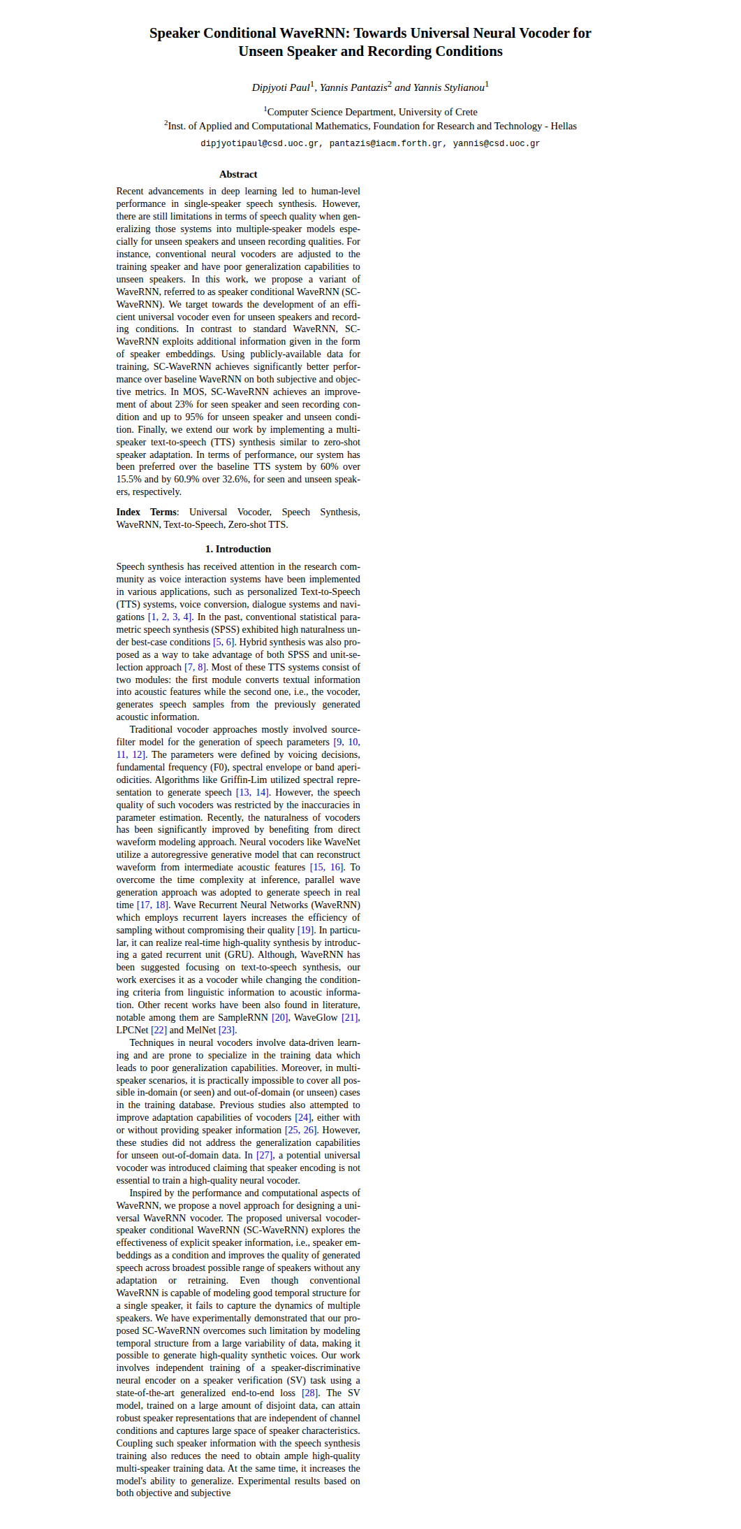Speaker Conditional WaveRNN: Towards Universal Neural Vocoder for
Unseen Speaker and Recording Conditions
Dipjyoti Paul1, Yannis Pantazis2 and Yannis Stylianou1
1Computer Science Department, University of Crete
2Inst. of Applied and Computational Mathematics, Foundation for Research and Technology - Hellas
dipjyotipaul@csd.uoc.gr, pantazis@iacm.forth.gr, yannis@csd.uoc.gr
Abstract
Recent advancements in deep learning led to human-level performance in single-speaker speech synthesis. However, there are still limitations in terms of speech quality when generalizing those systems into multiple-speaker models especially for unseen speakers and unseen recording qualities. For instance, conventional neural vocoders are adjusted to the training speaker and have poor generalization capabilities to unseen speakers. In this work, we propose a variant of WaveRNN, referred to as speaker conditional WaveRNN (SC-WaveRNN). We target towards the development of an efficient universal vocoder even for unseen speakers and recording conditions. In contrast to standard WaveRNN, SC-WaveRNN exploits additional information given in the form of speaker embeddings. Using publicly-available data for training, SC-WaveRNN achieves significantly better performance over baseline WaveRNN on both subjective and objective metrics. In MOS, SC-WaveRNN achieves an improvement of about 23% for seen speaker and seen recording condition and up to 95% for unseen speaker and unseen condition. Finally, we extend our work by implementing a multi-speaker text-to-speech (TTS) synthesis similar to zero-shot speaker adaptation. In terms of performance, our system has been preferred over the baseline TTS system by 60% over 15.5% and by 60.9% over 32.6%, for seen and unseen speakers, respectively.
Index Terms: Universal Vocoder, Speech Synthesis, WaveRNN, Text-to-Speech, Zero-shot TTS.
1. Introduction
Speech synthesis has received attention in the research community as voice interaction systems have been implemented in various applications, such as personalized Text-to-Speech (TTS) systems, voice conversion, dialogue systems and navigations [1, 2, 3, 4]. In the past, conventional statistical parametric speech synthesis (SPSS) exhibited high naturalness under best-case conditions [5, 6]. Hybrid synthesis was also proposed as a way to take advantage of both SPSS and unit-selection approach [7, 8]. Most of these TTS systems consist of two modules: the first module converts textual information into acoustic features while the second one, i.e., the vocoder, generates speech samples from the previously generated acoustic information.
Traditional vocoder approaches mostly involved source-filter model for the generation of speech parameters [9, 10, 11, 12]. The parameters were defined by voicing decisions, fundamental frequency (F0), spectral envelope or band aperiodicities. Algorithms like Griffin-Lim utilized spectral representation to generate speech [13, 14]. However, the speech quality of such vocoders was restricted by the inaccuracies in parameter estimation. Recently, the naturalness of vocoders has been significantly improved by benefiting from direct waveform modeling approach. Neural vocoders like WaveNet utilize a autoregressive generative model that can reconstruct waveform from intermediate acoustic features [15, 16]. To overcome the time complexity at inference, parallel wave generation approach was adopted to generate speech in real time [17, 18]. Wave Recurrent Neural Networks (WaveRNN) which employs recurrent layers increases the efficiency of sampling without compromising their quality [19]. In particular, it can realize real-time high-quality synthesis by introducing a gated recurrent unit (GRU). Although, WaveRNN has been suggested focusing on text-to-speech synthesis, our work exercises it as a vocoder while changing the conditioning criteria from linguistic information to acoustic information. Other recent works have been also found in literature, notable among them are SampleRNN [20], WaveGlow [21], LPCNet [22] and MelNet [23].
Techniques in neural vocoders involve data-driven learning and are prone to specialize in the training data which leads to poor generalization capabilities. Moreover, in multi-speaker scenarios, it is practically impossible to cover all possible in-domain (or seen) and out-of-domain (or unseen) cases in the training database. Previous studies also attempted to improve adaptation capabilities of vocoders [24], either with or without providing speaker information [25, 26]. However, these studies did not address the generalization capabilities for unseen out-of-domain data. In [27], a potential universal vocoder was introduced claiming that speaker encoding is not essential to train a high-quality neural vocoder.
Inspired by the performance and computational aspects of WaveRNN, we propose a novel approach for designing a universal WaveRNN vocoder. The proposed universal vocoder-speaker conditional WaveRNN (SC-WaveRNN) explores the effectiveness of explicit speaker information, i.e., speaker embeddings as a condition and improves the quality of generated speech across broadest possible range of speakers without any adaptation or retraining. Even though conventional WaveRNN is capable of modeling good temporal structure for a single speaker, it fails to capture the dynamics of multiple speakers. We have experimentally demonstrated that our proposed SC-WaveRNN overcomes such limitation by modeling temporal structure from a large variability of data, making it possible to generate high-quality synthetic voices. Our work involves independent training of a speaker-discriminative neural encoder on a speaker verification (SV) task using a state-of-the-art generalized end-to-end loss [28]. The SV model, trained on a large amount of disjoint data, can attain robust speaker representations that are independent of channel conditions and captures large space of speaker characteristics. Coupling such speaker information with the speech synthesis training also reduces the need to obtain ample high-quality multi-speaker training data. At the same time, it increases the model's ability to generalize. Experimental results based on both objective and subjective